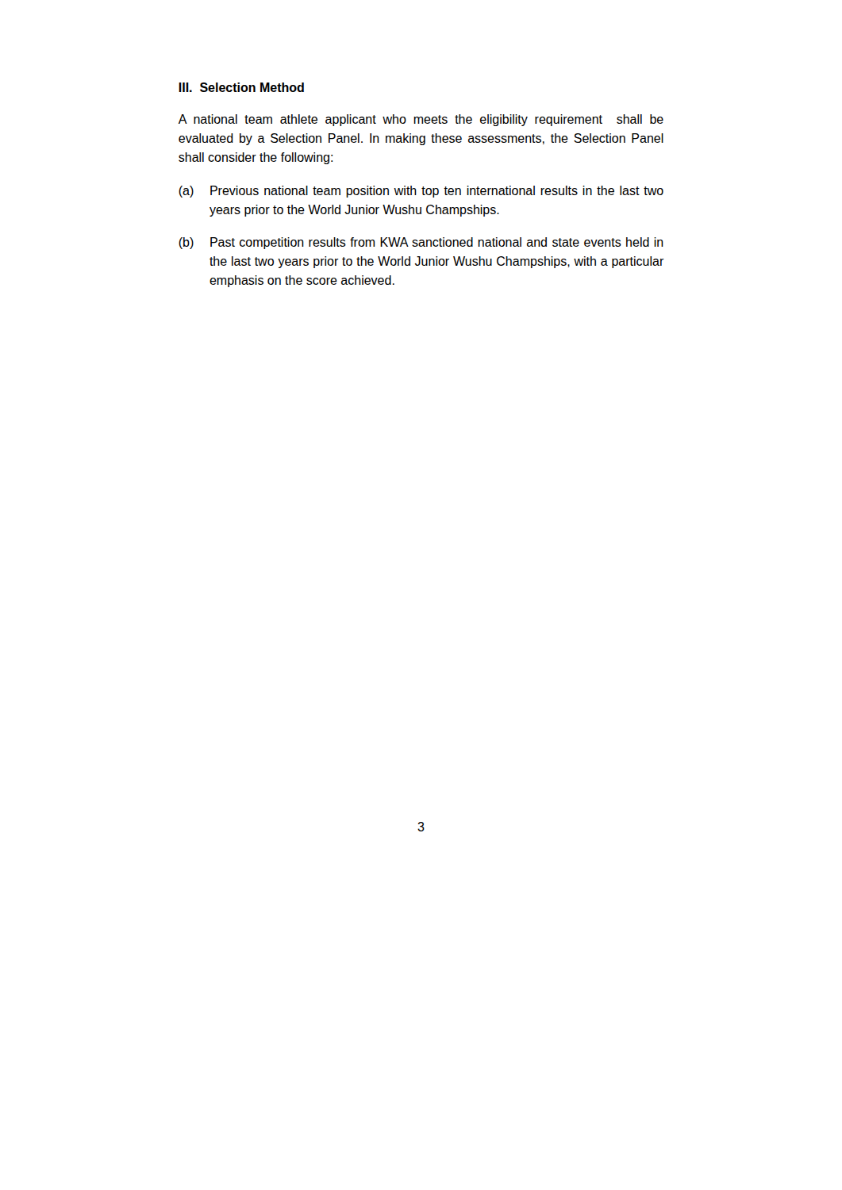III. Selection Method
A national team athlete applicant who meets the eligibility requirement shall be evaluated by a Selection Panel. In making these assessments, the Selection Panel shall consider the following:
(a) Previous national team position with top ten international results in the last two years prior to the World Junior Wushu Champships.
(b) Past competition results from KWA sanctioned national and state events held in the last two years prior to the World Junior Wushu Champships, with a particular emphasis on the score achieved.
3